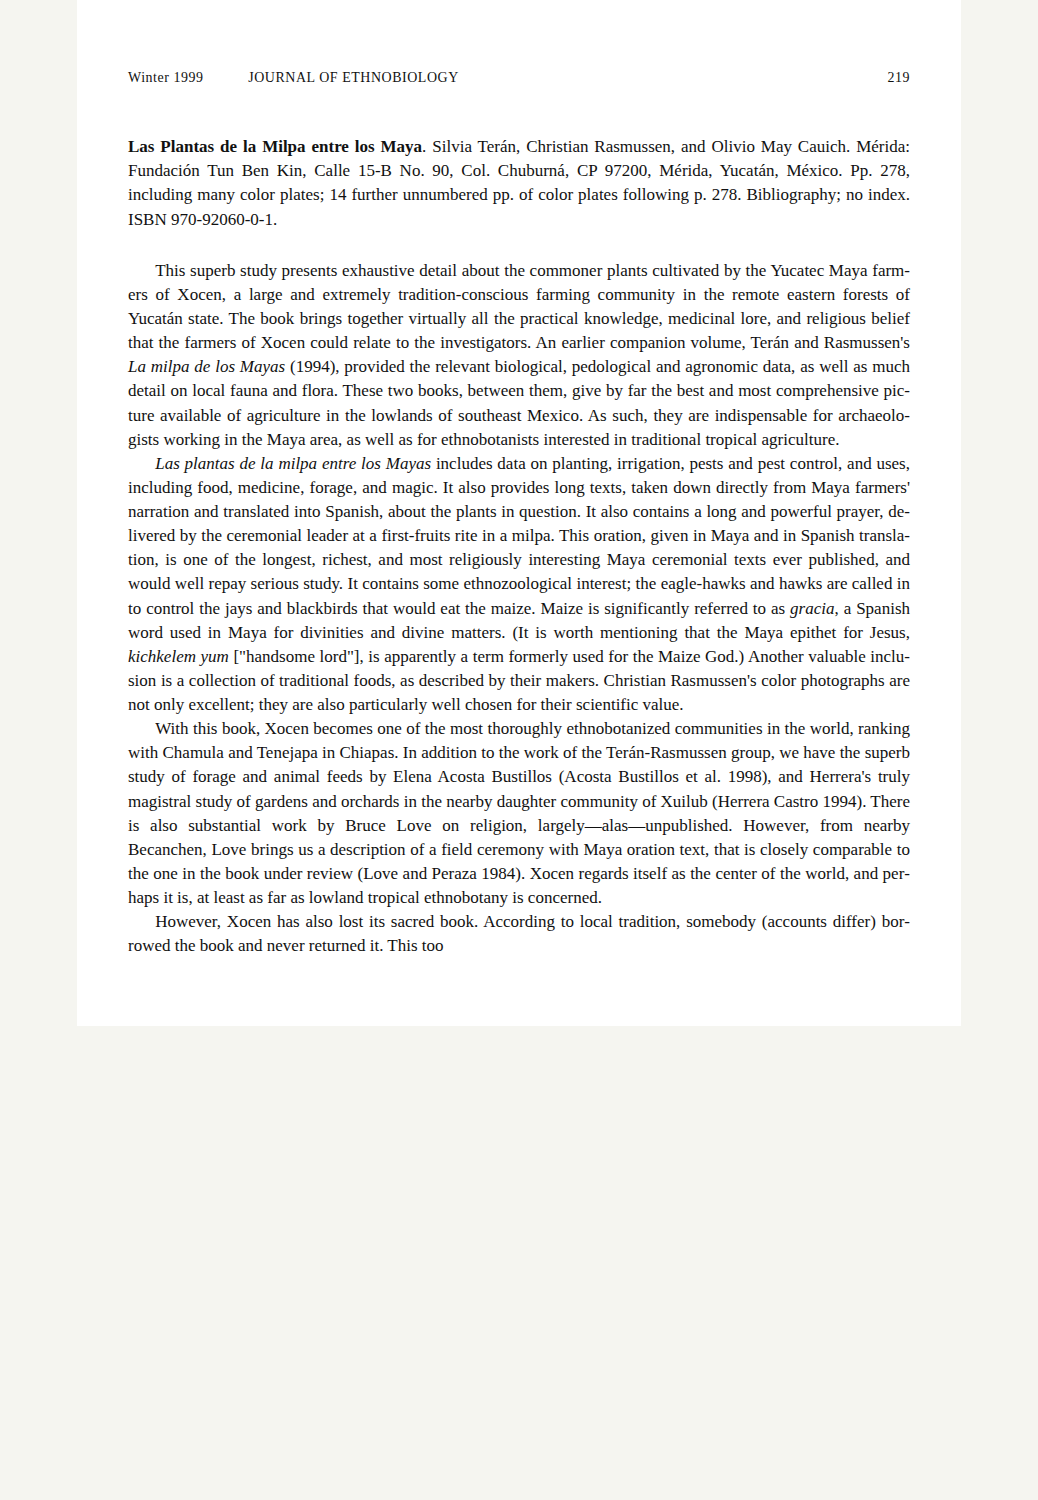Winter 1999 Journal of Ethnobiology 219
Las Plantas de la Milpa entre los Maya. Silvia Terán, Christian Rasmussen, and Olivio May Cauich. Mérida: Fundación Tun Ben Kin, Calle 15-B No. 90, Col. Chuburná, CP 97200, Mérida, Yucatán, México. Pp. 278, including many color plates; 14 further unnumbered pp. of color plates following p. 278. Bibliography; no index. ISBN 970-92060-0-1.
This superb study presents exhaustive detail about the commoner plants cultivated by the Yucatec Maya farmers of Xocen, a large and extremely tradition-conscious farming community in the remote eastern forests of Yucatán state. The book brings together virtually all the practical knowledge, medicinal lore, and religious belief that the farmers of Xocen could relate to the investigators. An earlier companion volume, Terán and Rasmussen's La milpa de los Mayas (1994), provided the relevant biological, pedological and agronomic data, as well as much detail on local fauna and flora. These two books, between them, give by far the best and most comprehensive picture available of agriculture in the lowlands of southeast Mexico. As such, they are indispensable for archaeologists working in the Maya area, as well as for ethnobotanists interested in traditional tropical agriculture.
Las plantas de la milpa entre los Mayas includes data on planting, irrigation, pests and pest control, and uses, including food, medicine, forage, and magic. It also provides long texts, taken down directly from Maya farmers' narration and translated into Spanish, about the plants in question. It also contains a long and powerful prayer, delivered by the ceremonial leader at a first-fruits rite in a milpa. This oration, given in Maya and in Spanish translation, is one of the longest, richest, and most religiously interesting Maya ceremonial texts ever published, and would well repay serious study. It contains some ethnozoological interest; the eagle-hawks and hawks are called in to control the jays and blackbirds that would eat the maize. Maize is significantly referred to as gracia, a Spanish word used in Maya for divinities and divine matters. (It is worth mentioning that the Maya epithet for Jesus, kichkelem yum ["handsome lord"], is apparently a term formerly used for the Maize God.) Another valuable inclusion is a collection of traditional foods, as described by their makers. Christian Rasmussen's color photographs are not only excellent; they are also particularly well chosen for their scientific value.
With this book, Xocen becomes one of the most thoroughly ethnobotanized communities in the world, ranking with Chamula and Tenejapa in Chiapas. In addition to the work of the Terán-Rasmussen group, we have the superb study of forage and animal feeds by Elena Acosta Bustillos (Acosta Bustillos et al. 1998), and Herrera's truly magistral study of gardens and orchards in the nearby daughter community of Xuilub (Herrera Castro 1994). There is also substantial work by Bruce Love on religion, largely—alas—unpublished. However, from nearby Becanchen, Love brings us a description of a field ceremony with Maya oration text, that is closely comparable to the one in the book under review (Love and Peraza 1984). Xocen regards itself as the center of the world, and perhaps it is, at least as far as lowland tropical ethnobotany is concerned.
However, Xocen has also lost its sacred book. According to local tradition, somebody (accounts differ) borrowed the book and never returned it. This too